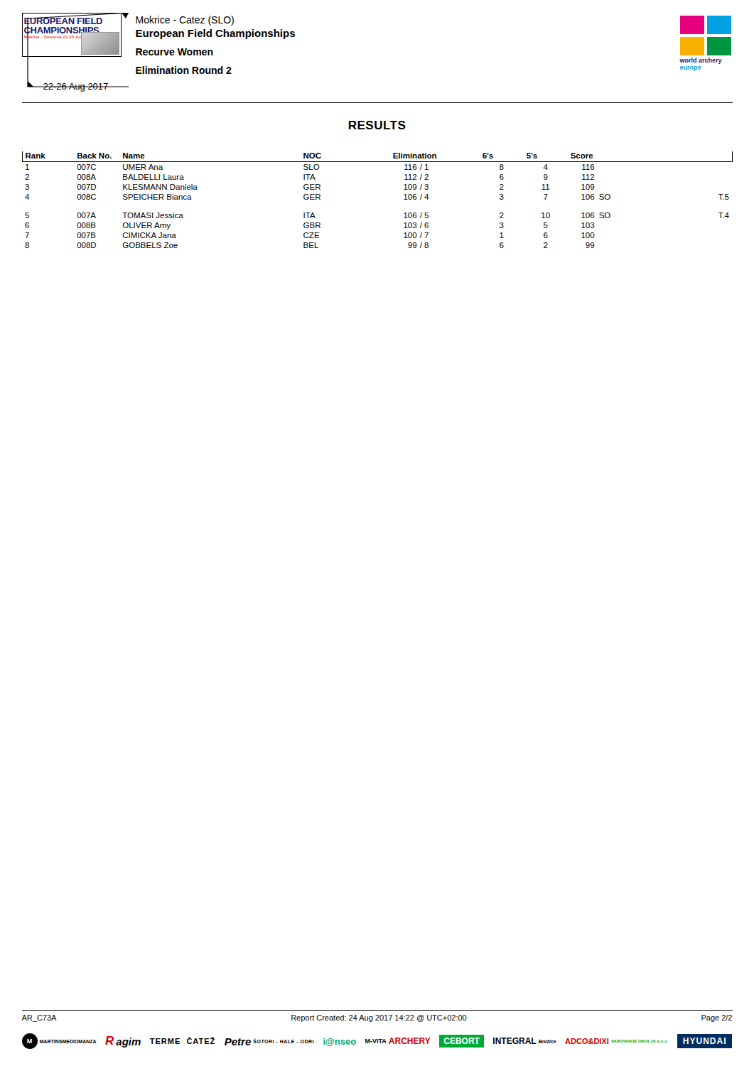EUROPEAN FIELD
CHAMPIONSHIPS
Mokrice - Slovenia 22-26 August 2017
22-26 Aug 2017
Mokrice - Catez (SLO)
European Field Championships
Recurve Women
Elimination Round 2
world archery
europe
RESULTS
| Rank | Back No. | Name | NOC | Elimination | 6's | 5's | Score | |
| --- | --- | --- | --- | --- | --- | --- | --- | --- |
| 1 | 007C | UMER Ana | SLO | 116 / 1 | 8 | 4 | 116 | |
| 2 | 008A | BALDELLI Laura | ITA | 112 / 2 | 6 | 9 | 112 | |
| 3 | 007D | KLESMANN Daniela | GER | 109 / 3 | 2 | 11 | 109 | |
| 4 | 008C | SPEICHER Bianca | GER | 106 / 4 | 3 | 7 | 106 SO | T.5 |
| 5 | 007A | TOMASI Jessica | ITA | 106 / 5 | 2 | 10 | 106 SO | T.4 |
| 6 | 008B | OLIVER Amy | GBR | 103 / 6 | 3 | 5 | 103 | |
| 7 | 007B | CIMICKA Jana | CZE | 100 / 7 | 1 | 6 | 100 | |
| 8 | 008D | GOBBELS Zoe | BEL | 99 / 8 | 6 | 2 | 99 | |
AR_C73A
Report Created: 24 Aug 2017 14:22 @ UTC+02:00
Page 2/2
MMARTINSMEDIOMANZA
Ragim
TERME ČATEŽ
PetreŠOTORI - HALE - ODRI
i@nseo
M-VITA
ARCHERY
CEBORT
INTEGRALBrežice
ADCO&DIXIVAROVANJE OKOLJA d.o.o.
HYUNDAI